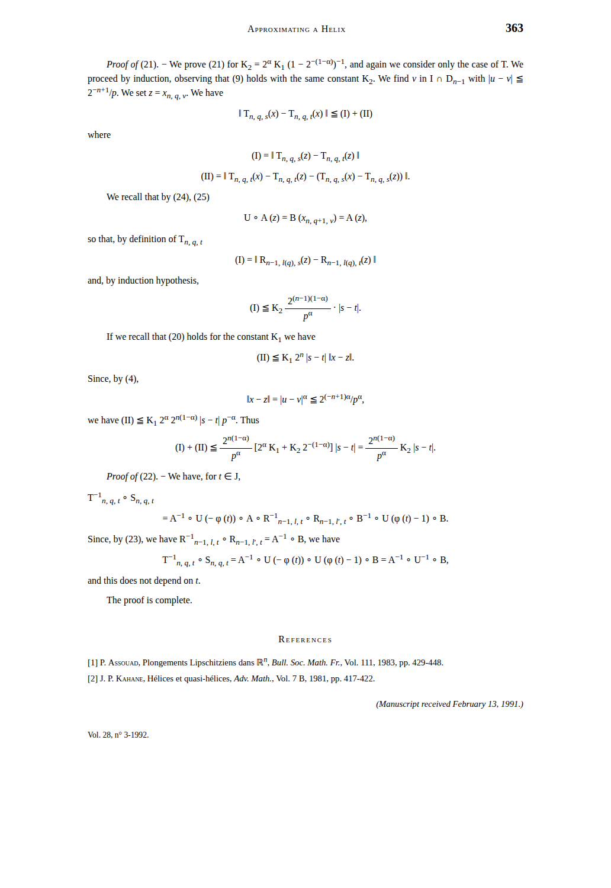Approximating a Helix 363
Proof of (21). − We prove (21) for K2 = 2α K1 (1 − 2−(1−α))−1, and again we consider only the case of T. We proceed by induction, observing that (9) holds with the same constant K2. We find v in I ∩ Dn−1 with |u − v| ≦ 2−n+1/p. We set z = xn, q, v. We have
‖ Tn, q, s(x) − Tn, q, t(x) ‖ ≦ (I) + (II)
where
(I) = ‖ Tn, q, s(z) − Tn, q, t(z) ‖
(II) = ‖ Tn, q, t(x) − Tn, q, t(z) − (Tn, q, s(x) − Tn, q, s(z)) ‖.
We recall that by (24), (25)
U ∘ A (z) = B (xn, q+1, v) = A (z),
so that, by definition of Tn, q, t
(I) = ‖ Rn−1, l(q), s(z) − Rn−1, l(q), t(z) ‖
and, by induction hypothesis,
(I) ≦ K2 2(n−1)(1−α) pα · |s − t|.
If we recall that (20) holds for the constant K1 we have
(II) ≦ K1 2n |s − t| ‖x − z‖.
Since, by (4),
‖x − z‖ = |u − v|α ≦ 2(−n+1)α/pα,
we have (II) ≦ K1 2α 2n(1−α) |s − t| p−α. Thus
(I) + (II) ≦ 2n(1−α) pα [2α K1 + K2 2−(1−α)] |s − t| = 2n(1−α) pα K2 |s − t|.
Proof of (22). − We have, for t ∈ J,
T−1n, q, t ∘ Sn, q, t
= A−1 ∘ U (− φ (t)) ∘ A ∘ R−1n−1, l, t ∘ Rn−1, l′, t ∘ B−1 ∘ U (φ (t) − 1) ∘ B.
Since, by (23), we have R−1n−1, l, t ∘ Rn−1, l′, t = A−1 ∘ B, we have
T−1n, q, t ∘ Sn, q, t = A−1 ∘ U (− φ (t)) ∘ U (φ (t) − 1) ∘ B = A−1 ∘ U−1 ∘ B,
and this does not depend on t.
The proof is complete.
References
[1] P. Assouad, Plongements Lipschitziens dans ℝn, Bull. Soc. Math. Fr., Vol. 111, 1983, pp. 429-448.
[2] J. P. Kahane, Hélices et quasi-hélices, Adv. Math., Vol. 7 B, 1981, pp. 417-422.
(Manuscript received February 13, 1991.)
Vol. 28, n° 3-1992.